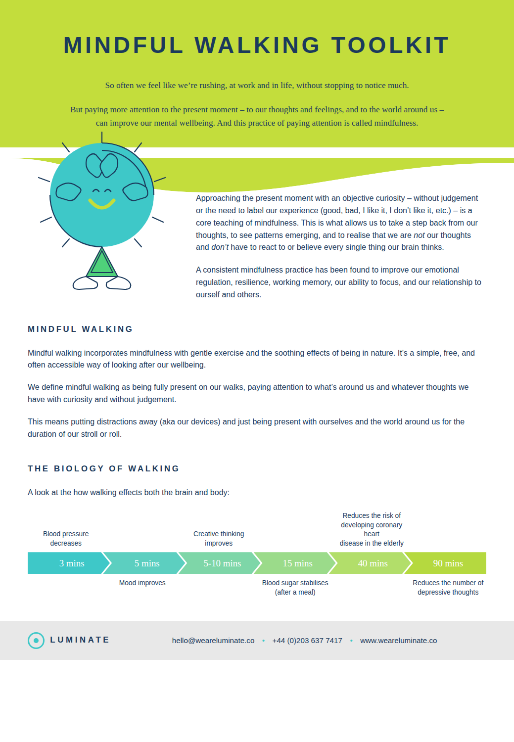MINDFUL WALKING TOOLKIT
So often we feel like we’re rushing, at work and in life, without stopping to notice much.
But paying more attention to the present moment – to our thoughts and feelings, and to the world around us – can improve our mental wellbeing. And this practice of paying attention is called mindfulness.
Illustration of a person meditating inside a circle with hands reaching in
Approaching the present moment with an objective curiosity – without judgement or the need to label our experience (good, bad, I like it, I don’t like it, etc.) – is a core teaching of mindfulness. This is what allows us to take a step back from our thoughts, to see patterns emerging, and to realise that we are not our thoughts and don’t have to react to or believe every single thing our brain thinks.
A consistent mindfulness practice has been found to improve our emotional regulation, resilience, working memory, our ability to focus, and our relationship to ourself and others.
MINDFUL WALKING
Mindful walking incorporates mindfulness with gentle exercise and the soothing effects of being in nature. It’s a simple, free, and often accessible way of looking after our wellbeing.
We define mindful walking as being fully present on our walks, paying attention to what’s around us and whatever thoughts we have with curiosity and without judgement.
This means putting distractions away (aka our devices) and just being present with ourselves and the world around us for the duration of our stroll or roll.
THE BIOLOGY OF WALKING
A look at the how walking effects both the brain and body:
Blood pressure
decreases
Creative thinking
improves
Reduces the risk of
developing coronary heart
disease in the elderly
3 mins
5 mins
5-10 mins
15 mins
40 mins
90 mins
Mood improves
Blood sugar stabilises
(after a meal)
Reduces the number of
depressive thoughts
LUMINATE
hello@weareluminate.co • +44 (0)203 637 7417 • www.weareluminate.co